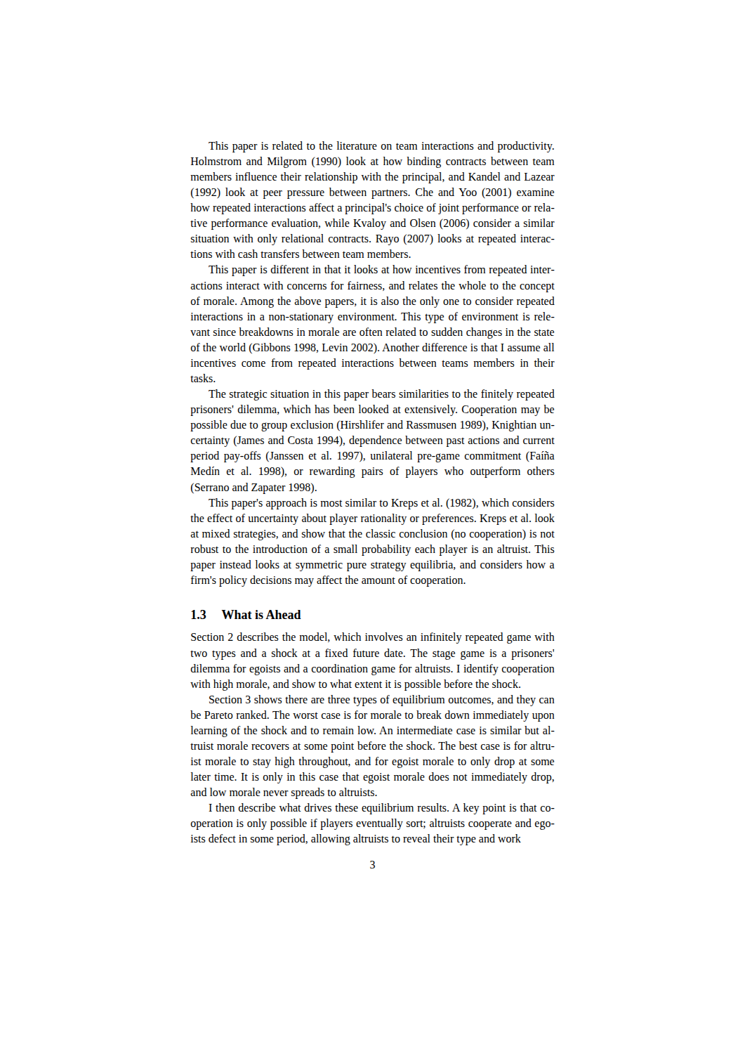This paper is related to the literature on team interactions and productivity. Holmstrom and Milgrom (1990) look at how binding contracts between team members influence their relationship with the principal, and Kandel and Lazear (1992) look at peer pressure between partners. Che and Yoo (2001) examine how repeated interactions affect a principal's choice of joint performance or relative performance evaluation, while Kvaloy and Olsen (2006) consider a similar situation with only relational contracts. Rayo (2007) looks at repeated interactions with cash transfers between team members.
This paper is different in that it looks at how incentives from repeated interactions interact with concerns for fairness, and relates the whole to the concept of morale. Among the above papers, it is also the only one to consider repeated interactions in a non-stationary environment. This type of environment is relevant since breakdowns in morale are often related to sudden changes in the state of the world (Gibbons 1998, Levin 2002). Another difference is that I assume all incentives come from repeated interactions between teams members in their tasks.
The strategic situation in this paper bears similarities to the finitely repeated prisoners' dilemma, which has been looked at extensively. Cooperation may be possible due to group exclusion (Hirshlifer and Rassmusen 1989), Knightian uncertainty (James and Costa 1994), dependence between past actions and current period pay-offs (Janssen et al. 1997), unilateral pre-game commitment (Faíña Medín et al. 1998), or rewarding pairs of players who outperform others (Serrano and Zapater 1998).
This paper's approach is most similar to Kreps et al. (1982), which considers the effect of uncertainty about player rationality or preferences. Kreps et al. look at mixed strategies, and show that the classic conclusion (no cooperation) is not robust to the introduction of a small probability each player is an altruist. This paper instead looks at symmetric pure strategy equilibria, and considers how a firm's policy decisions may affect the amount of cooperation.
1.3 What is Ahead
Section 2 describes the model, which involves an infinitely repeated game with two types and a shock at a fixed future date. The stage game is a prisoners' dilemma for egoists and a coordination game for altruists. I identify cooperation with high morale, and show to what extent it is possible before the shock.
Section 3 shows there are three types of equilibrium outcomes, and they can be Pareto ranked. The worst case is for morale to break down immediately upon learning of the shock and to remain low. An intermediate case is similar but altruist morale recovers at some point before the shock. The best case is for altruist morale to stay high throughout, and for egoist morale to only drop at some later time. It is only in this case that egoist morale does not immediately drop, and low morale never spreads to altruists.
I then describe what drives these equilibrium results. A key point is that cooperation is only possible if players eventually sort; altruists cooperate and egoists defect in some period, allowing altruists to reveal their type and work
3